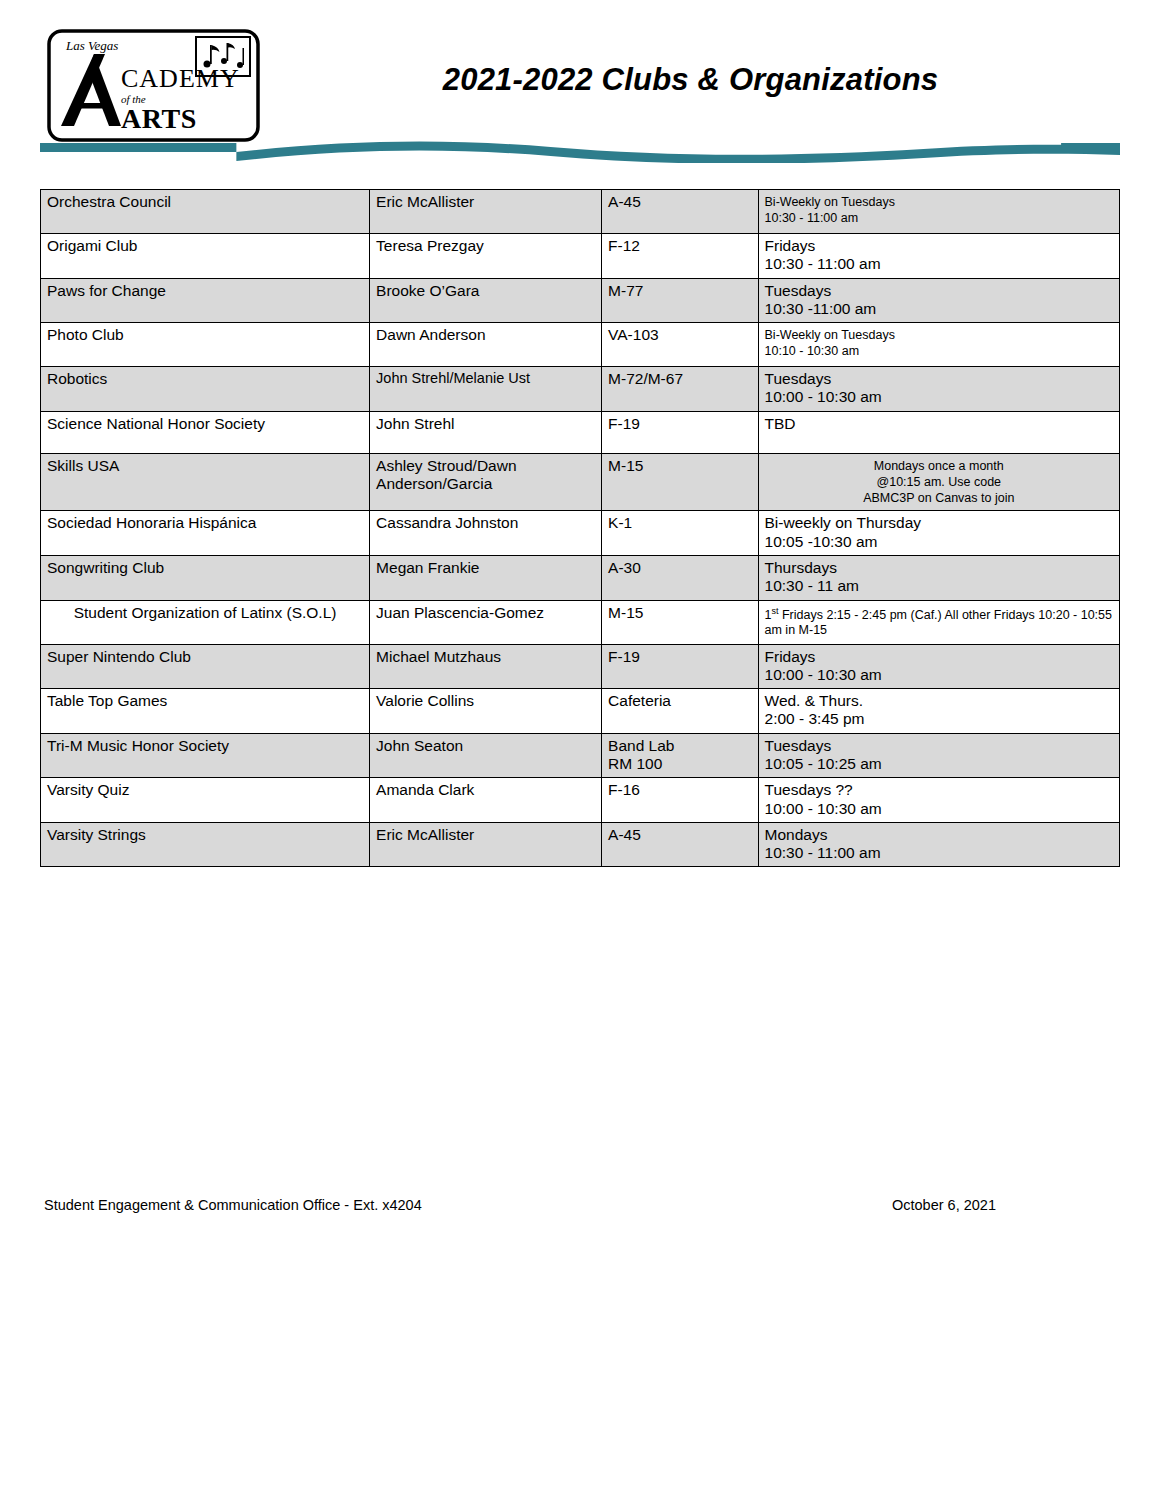Las Vegas CADEMY of the ARTS
2021-2022 Clubs & Organizations
| Orchestra Council | Eric McAllister | A-45 | Bi-Weekly on Tuesdays 10:30 - 11:00 am |
| Origami Club | Teresa Prezgay | F-12 | Fridays 10:30 - 11:00 am |
| Paws for Change | Brooke O’Gara | M-77 | Tuesdays 10:30 -11:00 am |
| Photo Club | Dawn Anderson | VA-103 | Bi-Weekly on Tuesdays 10:10 - 10:30 am |
| Robotics | John Strehl/Melanie Ust | M-72/M-67 | Tuesdays 10:00 - 10:30 am |
| Science National Honor Society | John Strehl | F-19 | TBD |
| Skills USA | Ashley Stroud/Dawn Anderson/Garcia | M-15 | Mondays once a month @10:15 am. Use code ABMC3P on Canvas to join |
| Sociedad Honoraria Hispánica | Cassandra Johnston | K-1 | Bi-weekly on Thursday 10:05 -10:30 am |
| Songwriting Club | Megan Frankie | A-30 | Thursdays 10:30 - 11 am |
| Student Organization of Latinx (S.O.L) | Juan Plascencia-Gomez | M-15 | 1 st Fridays 2:15 - 2:45 pm (Caf.) All other Fridays 10:20 - 10:55 am in M-15 |
| Super Nintendo Club | Michael Mutzhaus | F-19 | Fridays 10:00 - 10:30 am |
| Table Top Games | Valorie Collins | Cafeteria | Wed. & Thurs. 2:00 - 3:45 pm |
| Tri-M Music Honor Society | John Seaton | Band Lab RM 100 | Tuesdays 10:05 - 10:25 am |
| Varsity Quiz | Amanda Clark | F-16 | Tuesdays ?? 10:00 - 10:30 am |
| Varsity Strings | Eric McAllister | A-45 | Mondays 10:30 - 11:00 am |
Student Engagement & Communication Office - Ext. x4204
October 6, 2021